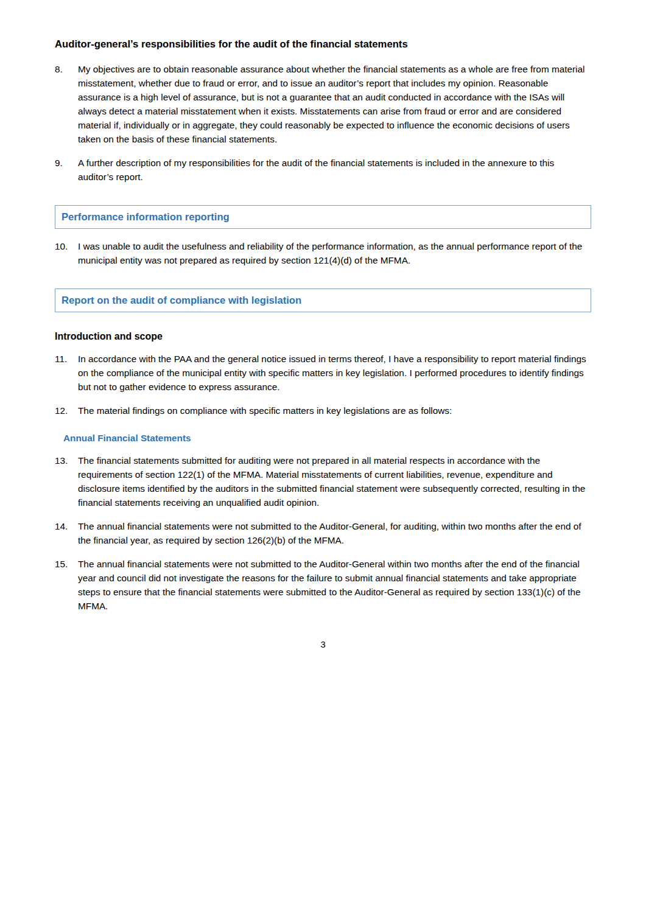Auditor-general’s responsibilities for the audit of the financial statements
8. My objectives are to obtain reasonable assurance about whether the financial statements as a whole are free from material misstatement, whether due to fraud or error, and to issue an auditor’s report that includes my opinion. Reasonable assurance is a high level of assurance, but is not a guarantee that an audit conducted in accordance with the ISAs will always detect a material misstatement when it exists. Misstatements can arise from fraud or error and are considered material if, individually or in aggregate, they could reasonably be expected to influence the economic decisions of users taken on the basis of these financial statements.
9. A further description of my responsibilities for the audit of the financial statements is included in the annexure to this auditor’s report.
Performance information reporting
10. I was unable to audit the usefulness and reliability of the performance information, as the annual performance report of the municipal entity was not prepared as required by section 121(4)(d) of the MFMA.
Report on the audit of compliance with legislation
Introduction and scope
11. In accordance with the PAA and the general notice issued in terms thereof, I have a responsibility to report material findings on the compliance of the municipal entity with specific matters in key legislation. I performed procedures to identify findings but not to gather evidence to express assurance.
12. The material findings on compliance with specific matters in key legislations are as follows:
Annual Financial Statements
13. The financial statements submitted for auditing were not prepared in all material respects in accordance with the requirements of section 122(1) of the MFMA. Material misstatements of current liabilities, revenue, expenditure and disclosure items identified by the auditors in the submitted financial statement were subsequently corrected, resulting in the financial statements receiving an unqualified audit opinion.
14. The annual financial statements were not submitted to the Auditor-General, for auditing, within two months after the end of the financial year, as required by section 126(2)(b) of the MFMA.
15. The annual financial statements were not submitted to the Auditor-General within two months after the end of the financial year and council did not investigate the reasons for the failure to submit annual financial statements and take appropriate steps to ensure that the financial statements were submitted to the Auditor-General as required by section 133(1)(c) of the MFMA.
3